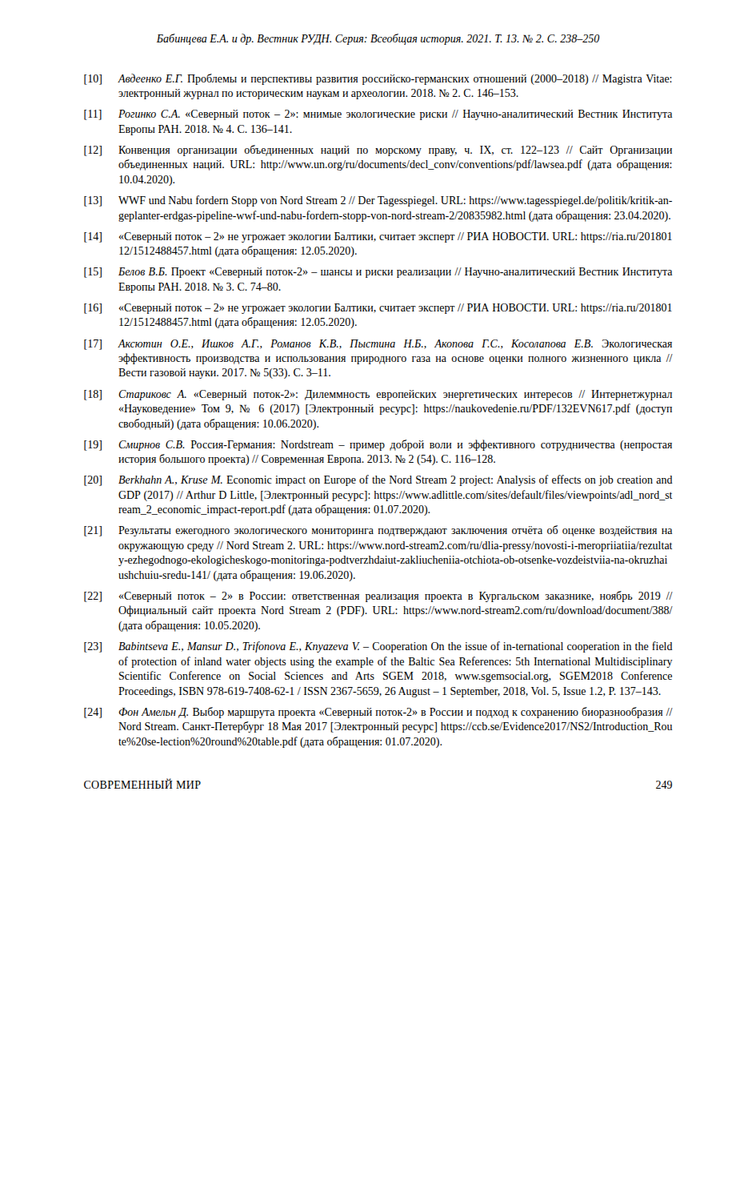Бабинцева Е.А. и др. Вестник РУДН. Серия: Всеобщая история. 2021. Т. 13. № 2. С. 238–250
Авдеенко Е.Г. Проблемы и перспективы развития российско-германских отношений (2000–2018) // Magistra Vitae: электронный журнал по историческим наукам и археологии. 2018. № 2. С. 146–153.
Рогинко С.А. «Северный поток – 2»: мнимые экологические риски // Научно-аналитический Вестник Института Европы РАН. 2018. № 4. С. 136–141.
Конвенция организации объединенных наций по морскому праву, ч. IX, ст. 122–123 // Сайт Организации объединенных наций. URL: http://www.un.org/ru/documents/decl_conv/conventions/pdf/lawsea.pdf (дата обращения: 10.04.2020).
WWF und Nabu fordern Stopp von Nord Stream 2 // Der Tagesspiegel. URL: https://www.tagesspiegel.de/politik/kritik-an-geplanter-erdgas-pipeline-wwf-und-nabu-fordern-stopp-von-nord-stream-2/20835982.html (дата обращения: 23.04.2020).
«Северный поток – 2» не угрожает экологии Балтики, считает эксперт // РИА НОВОСТИ. URL: https://ria.ru/20180112/1512488457.html (дата обращения: 12.05.2020).
Белов В.Б. Проект «Северный поток-2» – шансы и риски реализации // Научно-аналитический Вестник Института Европы РАН. 2018. № 3. С. 74–80.
«Северный поток – 2» не угрожает экологии Балтики, считает эксперт // РИА НОВОСТИ. URL: https://ria.ru/20180112/1512488457.html (дата обращения: 12.05.2020).
Аксютин О.Е., Ишков А.Г., Романов К.В., Пыстина Н.Б., Акопова Г.С., Косолапова Е.В. Экологическая эффективность производства и использования природного газа на основе оценки полного жизненного цикла // Вести газовой науки. 2017. № 5(33). С. 3–11.
Стариковс А. «Северный поток-2»: Дилеммность европейских энергетических интересов // Интернетжурнал «Науковедение» Том 9, № 6 (2017) [Электронный ресурс]: https://naukovedenie.ru/PDF/132EVN617.pdf (доступ свободный) (дата обращения: 10.06.2020).
Смирнов С.В. Россия-Германия: Nordstream – пример доброй воли и эффективного сотрудничества (непростая история большого проекта) // Современная Европа. 2013. № 2 (54). С. 116–128.
Berkhahn A., Kruse M. Economic impact on Europe of the Nord Stream 2 project: Analysis of effects on job creation and GDP (2017) // Arthur D Little, [Электронный ресурс]: https://www.adlittle.com/sites/default/files/viewpoints/adl_nord_stream_2_economic_impact-report.pdf (дата обращения: 01.07.2020).
Результаты ежегодного экологического мониторинга подтверждают заключения отчёта об оценке воздействия на окружающую среду // Nord Stream 2. URL: https://www.nord-stream2.com/ru/dlia-pressy/novosti-i-meropriiatiia/rezultaty-ezhegodnogo-ekologicheskogo-monitoringa-podtverzhdaiut-zakliucheniia-otchiota-ob-otsenke-vozdeistviia-na-okruzhaiushchuiu-sredu-141/ (дата обращения: 19.06.2020).
«Северный поток – 2» в России: ответственная реализация проекта в Кургальском заказнике, ноябрь 2019 // Официальный сайт проекта Nord Stream 2 (PDF). URL: https://www.nord-stream2.com/ru/download/document/388/ (дата обращения: 10.05.2020).
Babintseva E., Mansur D., Trifonova E., Knyazeva V. – Cooperation On the issue of in-ternational cooperation in the field of protection of inland water objects using the example of the Baltic Sea References: 5th International Multidisciplinary Scientific Conference on Social Sciences and Arts SGEM 2018, www.sgemsocial.org, SGEM2018 Conference Proceedings, ISBN 978-619-7408-62-1 / ISSN 2367-5659, 26 August – 1 September, 2018, Vol. 5, Issue 1.2, P. 137–143.
Фон Амельн Д. Выбор маршрута проекта «Северный поток-2» в России и подход к сохранению биоразнообразия // Nord Stream. Санкт-Петербург 18 Мая 2017 [Электронный ресурс] https://ccb.se/Evidence2017/NS2/Introduction_Route%20se-lection%20round%20table.pdf (дата обращения: 01.07.2020).
СОВРЕМЕННЫЙ МИР 249